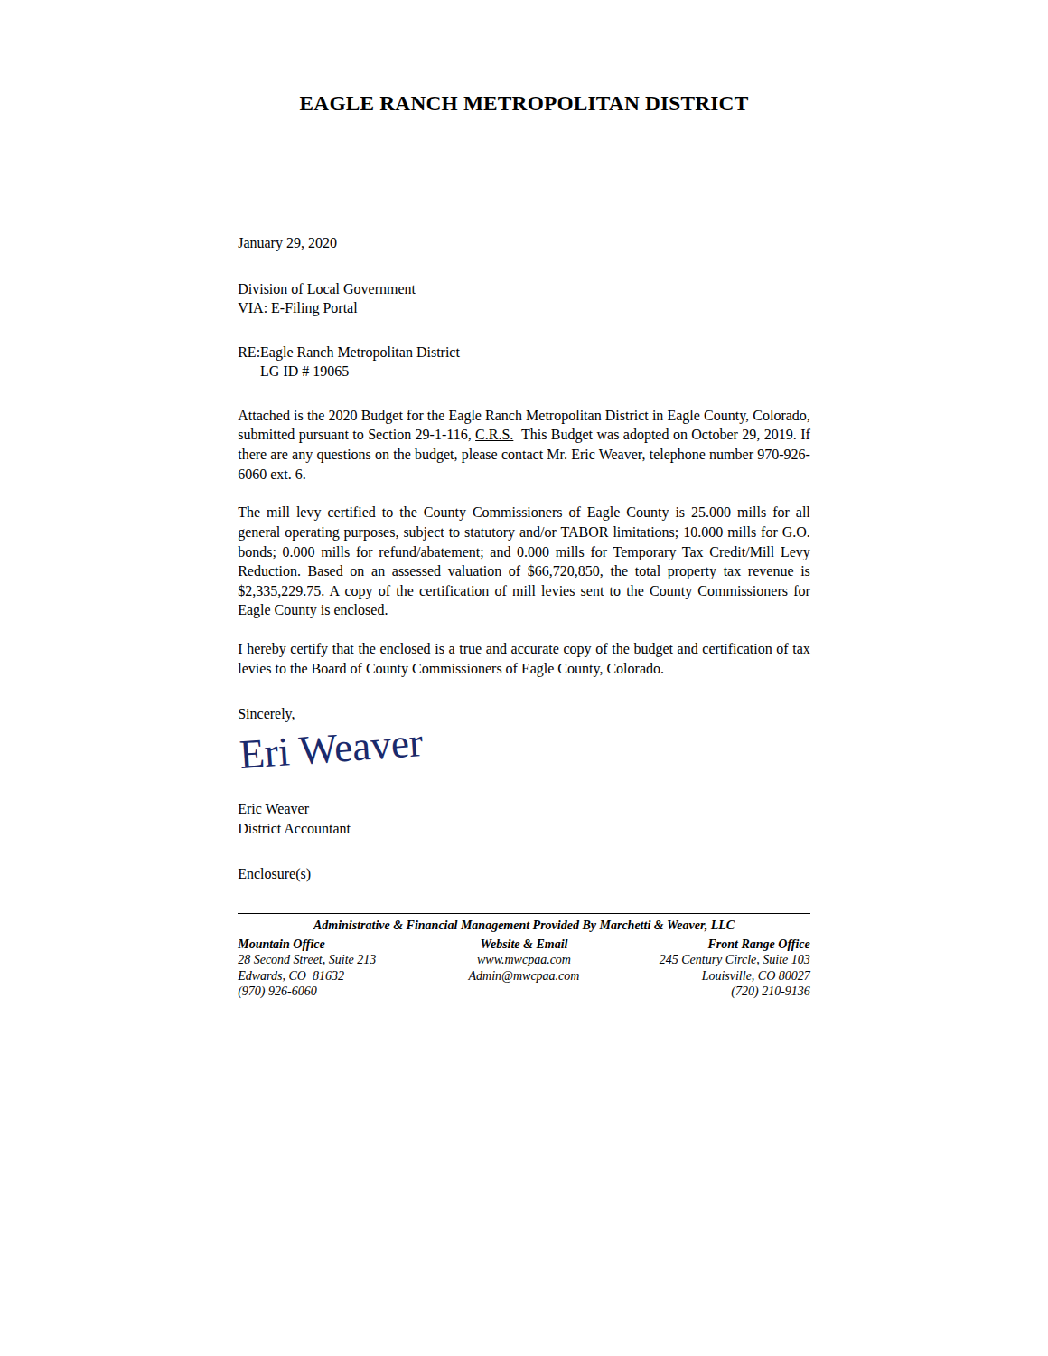EAGLE RANCH METROPOLITAN DISTRICT
January 29, 2020
Division of Local Government
VIA: E-Filing Portal
| RE: | Eagle Ranch Metropolitan District LG ID # 19065 |
Attached is the 2020 Budget for the Eagle Ranch Metropolitan District in Eagle County, Colorado, submitted pursuant to Section 29-1-116, C.R.S. This Budget was adopted on October 29, 2019. If there are any questions on the budget, please contact Mr. Eric Weaver, telephone number 970-926-6060 ext. 6.
The mill levy certified to the County Commissioners of Eagle County is 25.000 mills for all general operating purposes, subject to statutory and/or TABOR limitations; 10.000 mills for G.O. bonds; 0.000 mills for refund/abatement; and 0.000 mills for Temporary Tax Credit/Mill Levy Reduction. Based on an assessed valuation of $66,720,850, the total property tax revenue is $2,335,229.75. A copy of the certification of mill levies sent to the County Commissioners for Eagle County is enclosed.
I hereby certify that the enclosed is a true and accurate copy of the budget and certification of tax levies to the Board of County Commissioners of Eagle County, Colorado.
Sincerely,
Eri Weaver
Eric Weaver
District Accountant
Enclosure(s)
Administrative & Financial Management Provided By Marchetti & Weaver, LLC
Mountain Office 28 Second Street, Suite 213
Edwards, CO 81632
(970) 926-6060
Website & Email www.mwcpaa.com
Admin@mwcpaa.com
Front Range Office 245 Century Circle, Suite 103
Louisville, CO 80027
(720) 210-9136